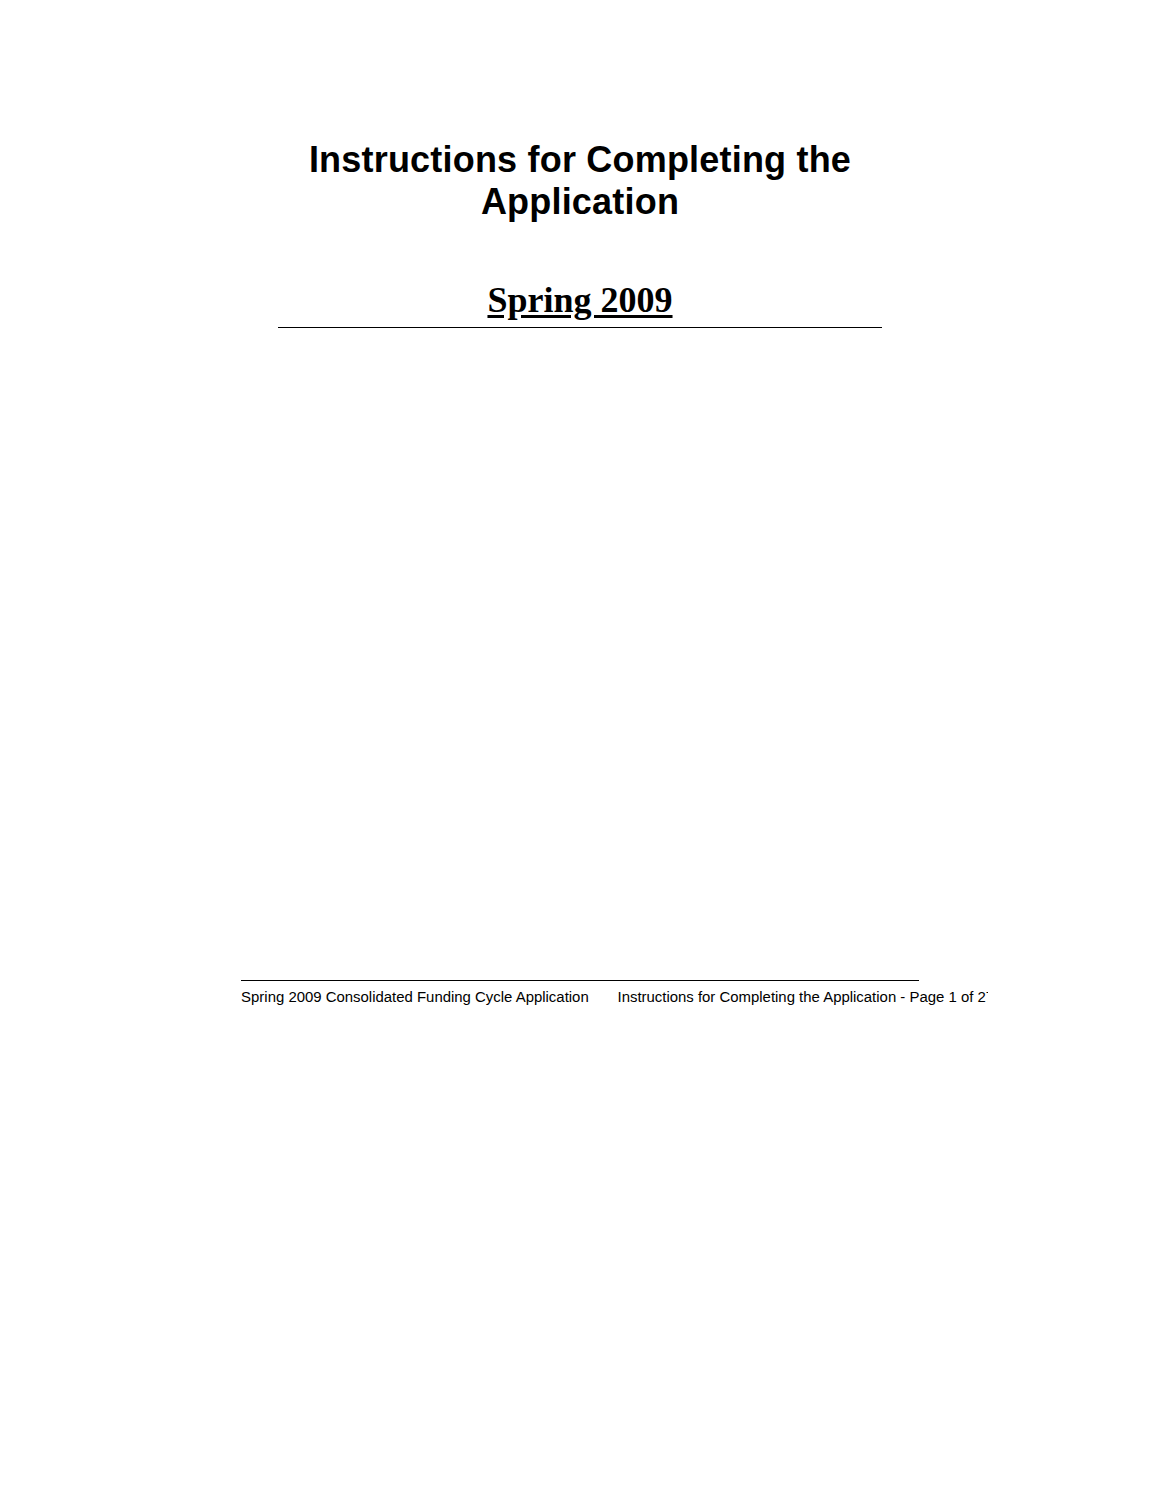Instructions for Completing the Application
Spring 2009
Spring 2009 Consolidated Funding Cycle Application Instructions for Completing the Application - Page 1 of 27